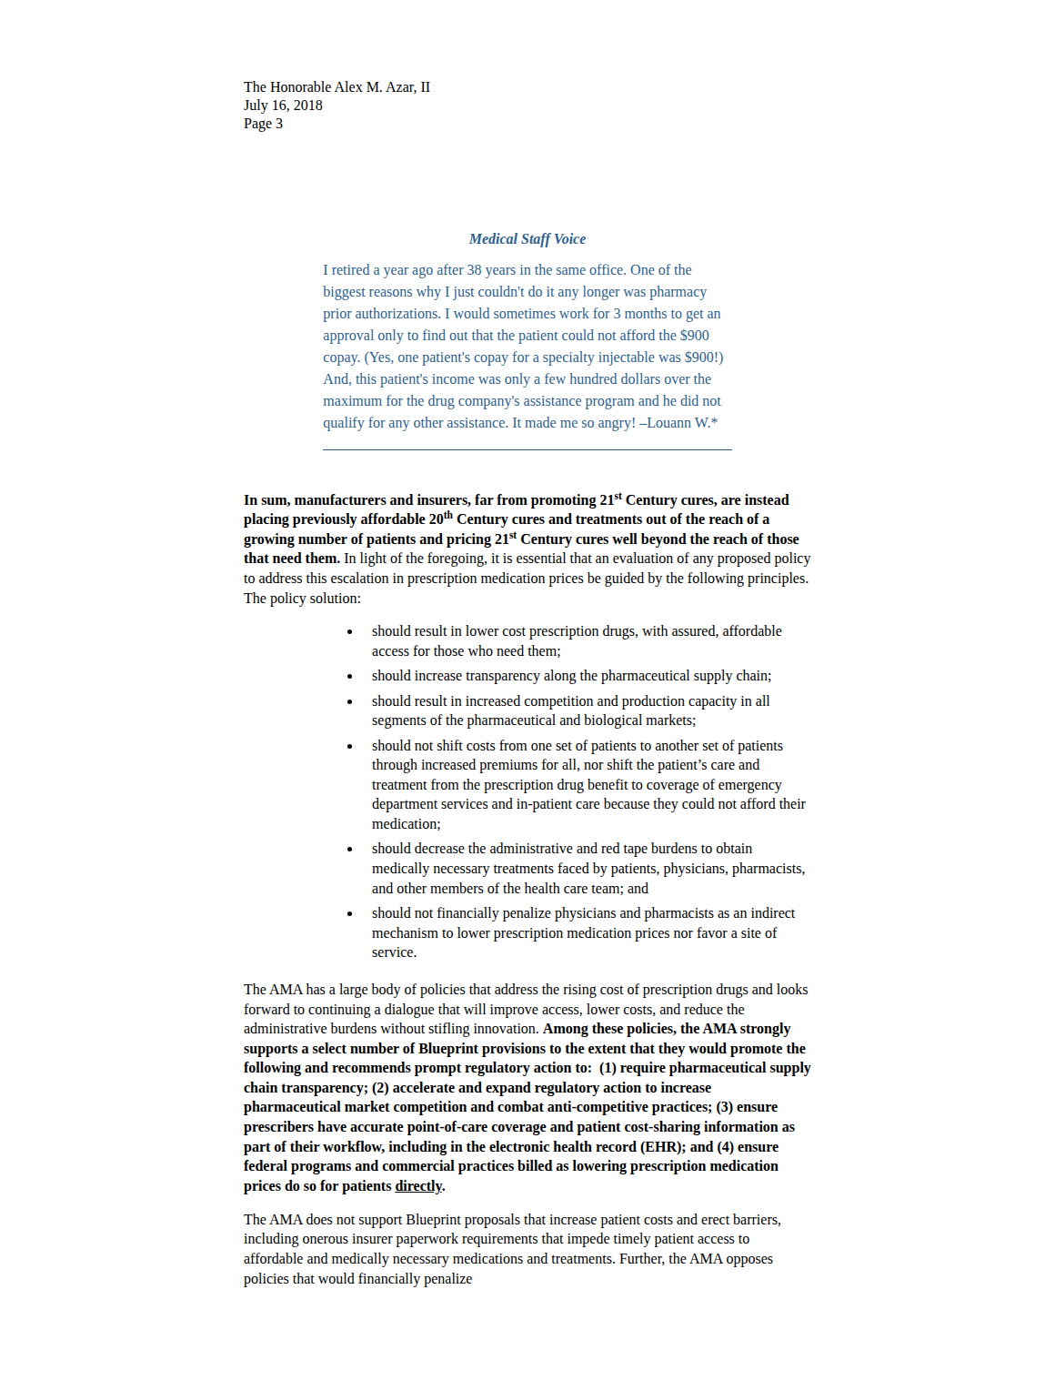The Honorable Alex M. Azar, II
July 16, 2018
Page 3
Medical Staff Voice
I retired a year ago after 38 years in the same office. One of the biggest reasons why I just couldn't do it any longer was pharmacy prior authorizations. I would sometimes work for 3 months to get an approval only to find out that the patient could not afford the $900 copay. (Yes, one patient's copay for a specialty injectable was $900!) And, this patient's income was only a few hundred dollars over the maximum for the drug company's assistance program and he did not qualify for any other assistance. It made me so angry! –Louann W.*
In sum, manufacturers and insurers, far from promoting 21st Century cures, are instead placing previously affordable 20th Century cures and treatments out of the reach of a growing number of patients and pricing 21st Century cures well beyond the reach of those that need them. In light of the foregoing, it is essential that an evaluation of any proposed policy to address this escalation in prescription medication prices be guided by the following principles. The policy solution:
should result in lower cost prescription drugs, with assured, affordable access for those who need them;
should increase transparency along the pharmaceutical supply chain;
should result in increased competition and production capacity in all segments of the pharmaceutical and biological markets;
should not shift costs from one set of patients to another set of patients through increased premiums for all, nor shift the patient’s care and treatment from the prescription drug benefit to coverage of emergency department services and in-patient care because they could not afford their medication;
should decrease the administrative and red tape burdens to obtain medically necessary treatments faced by patients, physicians, pharmacists, and other members of the health care team; and
should not financially penalize physicians and pharmacists as an indirect mechanism to lower prescription medication prices nor favor a site of service.
The AMA has a large body of policies that address the rising cost of prescription drugs and looks forward to continuing a dialogue that will improve access, lower costs, and reduce the administrative burdens without stifling innovation. Among these policies, the AMA strongly supports a select number of Blueprint provisions to the extent that they would promote the following and recommends prompt regulatory action to: (1) require pharmaceutical supply chain transparency; (2) accelerate and expand regulatory action to increase pharmaceutical market competition and combat anti-competitive practices; (3) ensure prescribers have accurate point-of-care coverage and patient cost-sharing information as part of their workflow, including in the electronic health record (EHR); and (4) ensure federal programs and commercial practices billed as lowering prescription medication prices do so for patients directly.
The AMA does not support Blueprint proposals that increase patient costs and erect barriers, including onerous insurer paperwork requirements that impede timely patient access to affordable and medically necessary medications and treatments. Further, the AMA opposes policies that would financially penalize